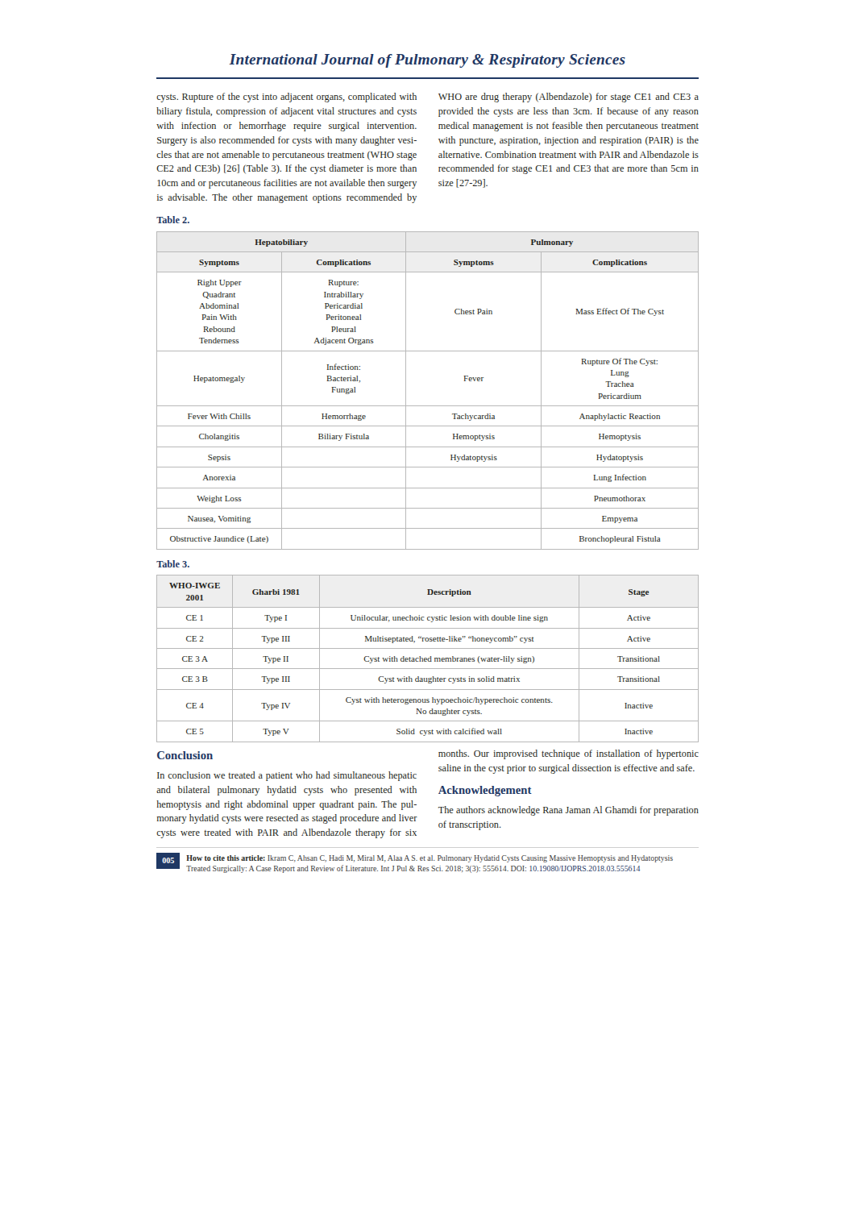International Journal of Pulmonary & Respiratory Sciences
cysts. Rupture of the cyst into adjacent organs, complicated with biliary fistula, compression of adjacent vital structures and cysts with infection or hemorrhage require surgical intervention. Surgery is also recommended for cysts with many daughter vesicles that are not amenable to percutaneous treatment (WHO stage CE2 and CE3b) [26] (Table 3). If the cyst diameter is more than 10cm and or percutaneous facilities are not available then surgery is advisable. The other management options recommended by WHO are drug therapy (Albendazole) for stage CE1 and CE3 a provided the cysts are less than 3cm. If because of any reason medical management is not feasible then percutaneous treatment with puncture, aspiration, injection and respiration (PAIR) is the alternative. Combination treatment with PAIR and Albendazole is recommended for stage CE1 and CE3 that are more than 5cm in size [27-29].
Table 2.
| Hepatobiliary | Pulmonary |
| --- | --- |
| Symptoms | Complications | Symptoms | Complications |
| Right Upper Quadrant Abdominal Pain With Rebound Tenderness | Rupture: Intrabillary Pericardial Peritoneal Pleural Adjacent Organs | Chest Pain | Mass Effect Of The Cyst |
| Hepatomegaly | Infection: Bacterial, Fungal | Fever | Rupture Of The Cyst: Lung Trachea Pericardium |
| Fever With Chills | Hemorrhage | Tachycardia | Anaphylactic Reaction |
| Cholangitis | Biliary Fistula | Hemoptysis | Hemoptysis |
| Sepsis | | Hydatoptysis | Hydatoptysis |
| Anorexia | | | Lung Infection |
| Weight Loss | | | Pneumothorax |
| Nausea, Vomiting | | | Empyema |
| Obstructive Jaundice (Late) | | | Bronchopleural Fistula |
Table 3.
| WHO-IWGE 2001 | Gharbi 1981 | Description | Stage |
| --- | --- | --- | --- |
| CE 1 | Type I | Unilocular, unechoic cystic lesion with double line sign | Active |
| CE 2 | Type III | Multiseptated, “rosette-like” “honeycomb” cyst | Active |
| CE 3 A | Type II | Cyst with detached membranes (water-lily sign) | Transitional |
| CE 3 B | Type III | Cyst with daughter cysts in solid matrix | Transitional |
| CE 4 | Type IV | Cyst with heterogenous hypoechoic/hyperechoic contents. No daughter cysts. | Inactive |
| CE 5 | Type V | Solid cyst with calcified wall | Inactive |
Conclusion
In conclusion we treated a patient who had simultaneous hepatic and bilateral pulmonary hydatid cysts who presented with hemoptysis and right abdominal upper quadrant pain. The pulmonary hydatid cysts were resected as staged procedure and liver cysts were treated with PAIR and Albendazole therapy for six months. Our improvised technique of installation of hypertonic saline in the cyst prior to surgical dissection is effective and safe.
Acknowledgement
The authors acknowledge Rana Jaman Al Ghamdi for preparation of transcription.
005 How to cite this article: Ikram C, Ahsan C, Hadi M, Miral M, Alaa A S. et al. Pulmonary Hydatid Cysts Causing Massive Hemoptysis and Hydatoptysis Treated Surgically: A Case Report and Review of Literature. Int J Pul & Res Sci. 2018; 3(3): 555614. DOI: 10.19080/IJOPRS.2018.03.555614